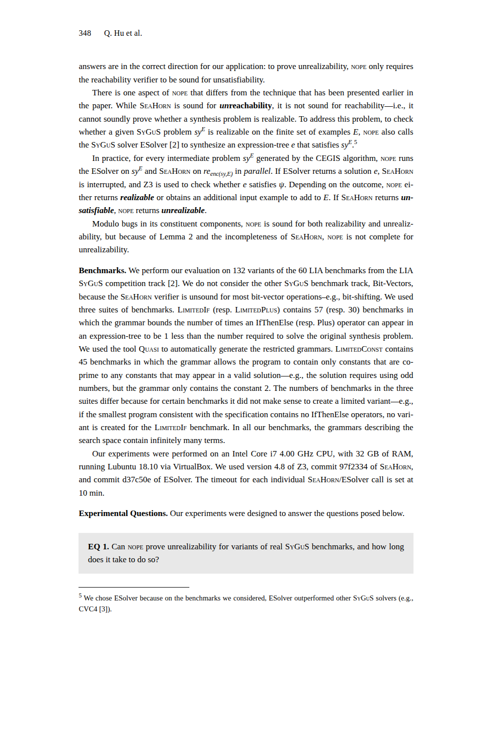348 Q. Hu et al.
answers are in the correct direction for our application: to prove unrealizability, nope only requires the reachability verifier to be sound for unsatisfiability.
There is one aspect of nope that differs from the technique that has been presented earlier in the paper. While SeaHorn is sound for un reachability, it is not sound for reachability—i.e., it cannot soundly prove whether a synthesis problem is realizable. To address this problem, to check whether a given SyGuS problem syE is realizable on the finite set of examples E, nope also calls the SyGuS solver ESolver [2] to synthesize an expression-tree e that satisfies syE.5
In practice, for every intermediate problem syE generated by the CEGIS algorithm, nope runs the ESolver on syE and SeaHorn on reenc(sy,E) in parallel. If ESolver returns a solution e, SeaHorn is interrupted, and Z3 is used to check whether e satisfies ψ. Depending on the outcome, nope either returns realizable or obtains an additional input example to add to E. If SeaHorn returns unsatisfiable, nope returns unrealizable.
Modulo bugs in its constituent components, nope is sound for both realizability and unrealizability, but because of Lemma 2 and the incompleteness of SeaHorn, nope is not complete for unrealizability.
Benchmarks. We perform our evaluation on 132 variants of the 60 LIA benchmarks from the LIA SyGuS competition track [2]. We do not consider the other SyGuS benchmark track, Bit-Vectors, because the SeaHorn verifier is unsound for most bit-vector operations–e.g., bit-shifting. We used three suites of benchmarks. LimitedIf (resp. LimitedPlus) contains 57 (resp. 30) benchmarks in which the grammar bounds the number of times an IfThenElse (resp. Plus) operator can appear in an expression-tree to be 1 less than the number required to solve the original synthesis problem. We used the tool Quasi to automatically generate the restricted grammars. LimitedConst contains 45 benchmarks in which the grammar allows the program to contain only constants that are coprime to any constants that may appear in a valid solution—e.g., the solution requires using odd numbers, but the grammar only contains the constant 2. The numbers of benchmarks in the three suites differ because for certain benchmarks it did not make sense to create a limited variant—e.g., if the smallest program consistent with the specification contains no IfThenElse operators, no variant is created for the LimitedIf benchmark. In all our benchmarks, the grammars describing the search space contain infinitely many terms.
Our experiments were performed on an Intel Core i7 4.00 GHz CPU, with 32 GB of RAM, running Lubuntu 18.10 via VirtualBox. We used version 4.8 of Z3, commit 97f2334 of SeaHorn, and commit d37c50e of ESolver. The timeout for each individual SeaHorn/ESolver call is set at 10 min.
Experimental Questions. Our experiments were designed to answer the questions posed below.
EQ 1. Can nope prove unrealizability for variants of real SyGuS benchmarks, and how long does it take to do so?
5 We chose ESolver because on the benchmarks we considered, ESolver outperformed other SyGuS solvers (e.g., CVC4 [3]).